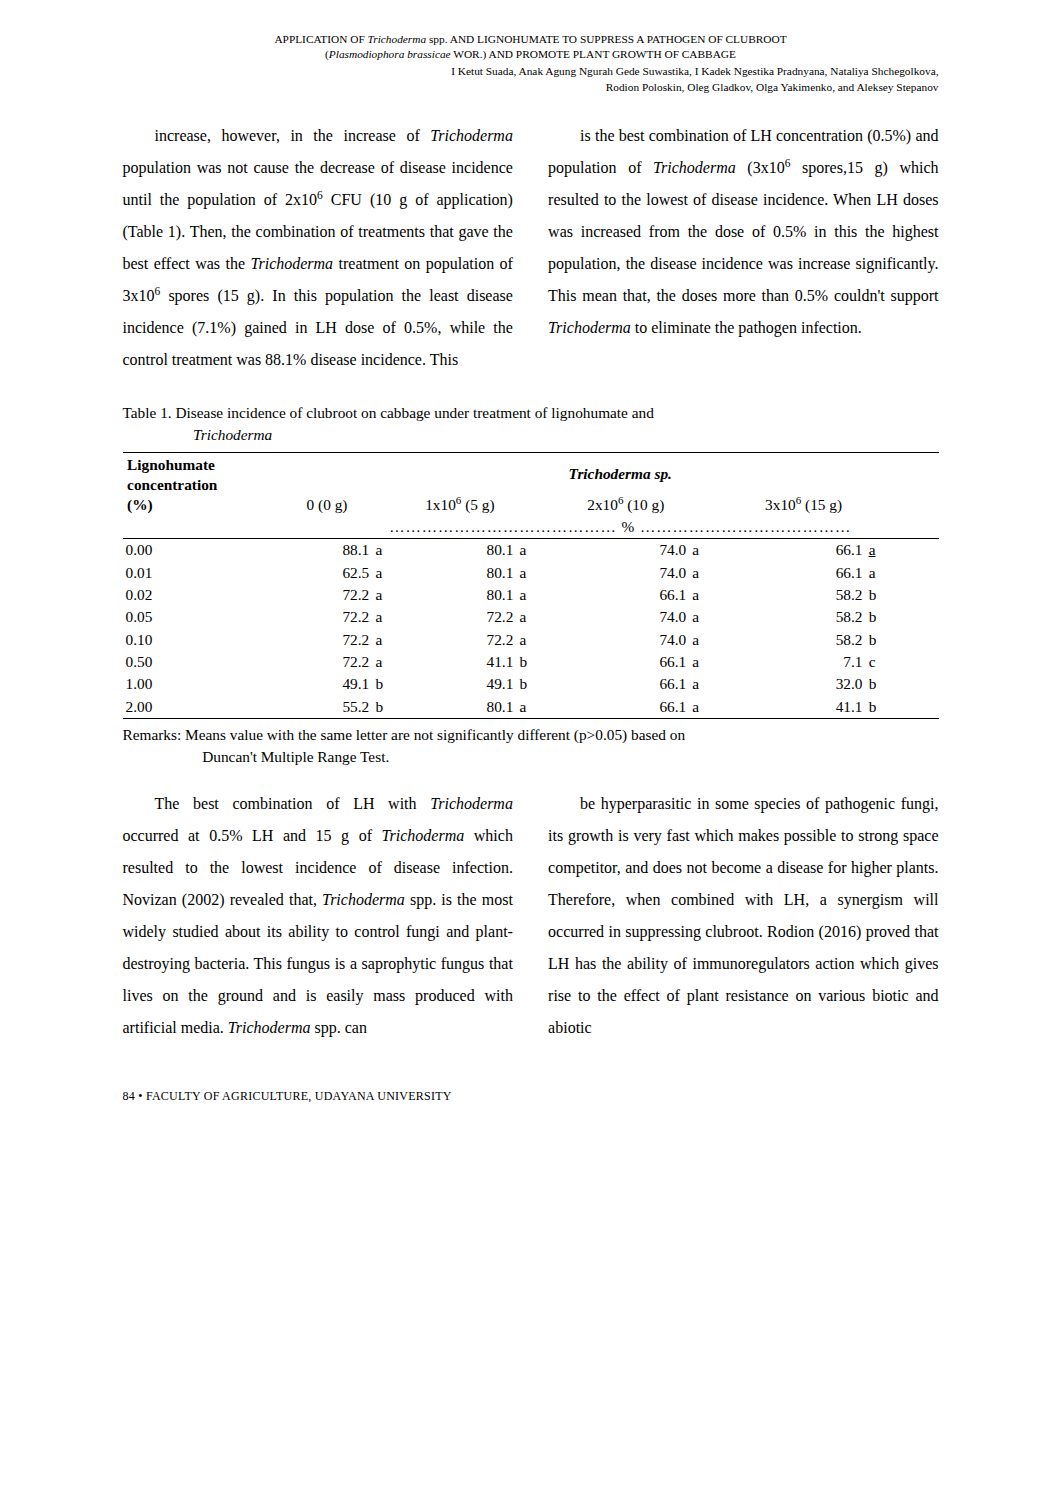APPLICATION OF Trichoderma spp. AND LIGNOHUMATE TO SUPPRESS A PATHOGEN OF CLUBROOT
(Plasmodiophora brassicae WOR.) AND PROMOTE PLANT GROWTH OF CABBAGE
I Ketut Suada, Anak Agung Ngurah Gede Suwastika, I Kadek Ngestika Pradnyana, Nataliya Shchegolkova,
Rodion Poloskin, Oleg Gladkov, Olga Yakimenko, and Aleksey Stepanov
increase, however, in the increase of Trichoderma population was not cause the decrease of disease incidence until the population of 2x106 CFU (10 g of application) (Table 1). Then, the combination of treatments that gave the best effect was the Trichoderma treatment on population of 3x106 spores (15 g). In this population the least disease incidence (7.1%) gained in LH dose of 0.5%, while the control treatment was 88.1% disease incidence. This
is the best combination of LH concentration (0.5%) and population of Trichoderma (3x106 spores,15 g) which resulted to the lowest of disease incidence. When LH doses was increased from the dose of 0.5% in this the highest population, the disease incidence was increase significantly. This mean that, the doses more than 0.5% couldn't support Trichoderma to eliminate the pathogen infection.
Table 1. Disease incidence of clubroot on cabbage under treatment of lignohumate and Trichoderma
| Lignohumate concentration (%) | Trichoderma sp. |
| --- | --- |
| 0 (0 g) | 1x10 6 (5 g) | 2x10 6 (10 g) | 3x10 6 (15 g) |
| | …………………………………… % ………………………………… |
| 0.00 | 88.1 | a | 80.1 | a | 74.0 | a | 66.1 | a |
| 0.01 | 62.5 | a | 80.1 | a | 74.0 | a | 66.1 | a |
| 0.02 | 72.2 | a | 80.1 | a | 66.1 | a | 58.2 | b |
| 0.05 | 72.2 | a | 72.2 | a | 74.0 | a | 58.2 | b |
| 0.10 | 72.2 | a | 72.2 | a | 74.0 | a | 58.2 | b |
| 0.50 | 72.2 | a | 41.1 | b | 66.1 | a | 7.1 | c |
| 1.00 | 49.1 | b | 49.1 | b | 66.1 | a | 32.0 | b |
| 2.00 | 55.2 | b | 80.1 | a | 66.1 | a | 41.1 | b |
Remarks: Means value with the same letter are not significantly different (p>0.05) based on Duncan't Multiple Range Test.
The best combination of LH with Trichoderma occurred at 0.5% LH and 15 g of Trichoderma which resulted to the lowest incidence of disease infection. Novizan (2002) revealed that, Trichoderma spp. is the most widely studied about its ability to control fungi and plant-destroying bacteria. This fungus is a saprophytic fungus that lives on the ground and is easily mass produced with artificial media. Trichoderma spp. can
be hyperparasitic in some species of pathogenic fungi, its growth is very fast which makes possible to strong space competitor, and does not become a disease for higher plants. Therefore, when combined with LH, a synergism will occurred in suppressing clubroot. Rodion (2016) proved that LH has the ability of immunoregulators action which gives rise to the effect of plant resistance on various biotic and abiotic
84 • FACULTY OF AGRICULTURE, UDAYANA UNIVERSITY